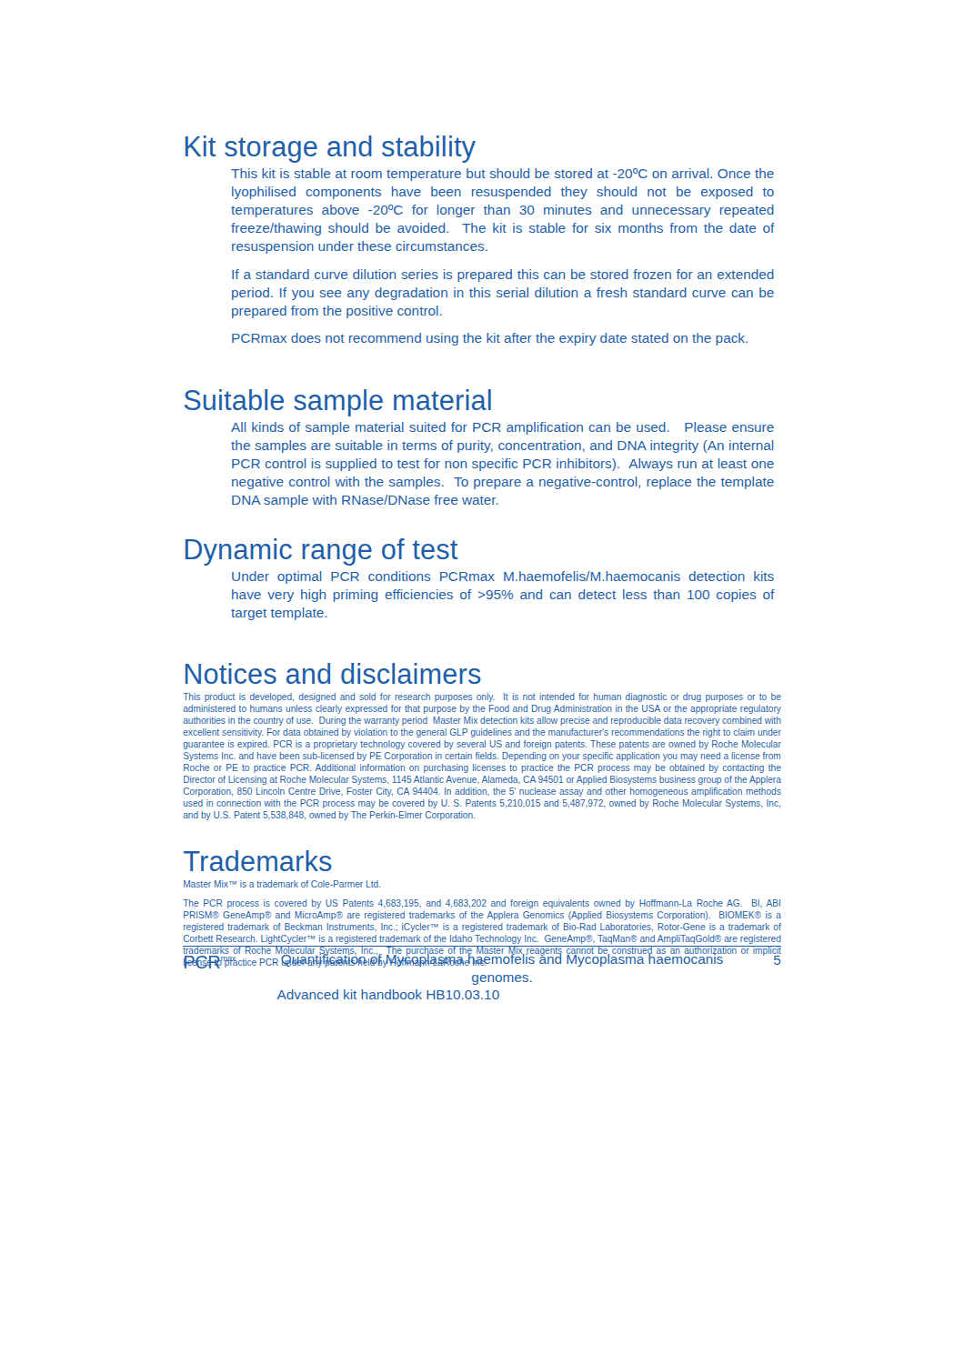Kit storage and stability
This kit is stable at room temperature but should be stored at -20ºC on arrival. Once the lyophilised components have been resuspended they should not be exposed to temperatures above -20ºC for longer than 30 minutes and unnecessary repeated freeze/thawing should be avoided. The kit is stable for six months from the date of resuspension under these circumstances.
If a standard curve dilution series is prepared this can be stored frozen for an extended period. If you see any degradation in this serial dilution a fresh standard curve can be prepared from the positive control.
PCRmax does not recommend using the kit after the expiry date stated on the pack.
Suitable sample material
All kinds of sample material suited for PCR amplification can be used. Please ensure the samples are suitable in terms of purity, concentration, and DNA integrity (An internal PCR control is supplied to test for non specific PCR inhibitors). Always run at least one negative control with the samples. To prepare a negative-control, replace the template DNA sample with RNase/DNase free water.
Dynamic range of test
Under optimal PCR conditions PCRmax M.haemofelis/M.haemocanis detection kits have very high priming efficiencies of >95% and can detect less than 100 copies of target template.
Notices and disclaimers
This product is developed, designed and sold for research purposes only. It is not intended for human diagnostic or drug purposes or to be administered to humans unless clearly expressed for that purpose by the Food and Drug Administration in the USA or the appropriate regulatory authorities in the country of use. During the warranty period Master Mix detection kits allow precise and reproducible data recovery combined with excellent sensitivity. For data obtained by violation to the general GLP guidelines and the manufacturer's recommendations the right to claim under guarantee is expired. PCR is a proprietary technology covered by several US and foreign patents. These patents are owned by Roche Molecular Systems Inc. and have been sub-licensed by PE Corporation in certain fields. Depending on your specific application you may need a license from Roche or PE to practice PCR. Additional information on purchasing licenses to practice the PCR process may be obtained by contacting the Director of Licensing at Roche Molecular Systems, 1145 Atlantic Avenue, Alameda, CA 94501 or Applied Biosystems business group of the Applera Corporation, 850 Lincoln Centre Drive, Foster City, CA 94404. In addition, the 5' nuclease assay and other homogeneous amplification methods used in connection with the PCR process may be covered by U. S. Patents 5,210,015 and 5,487,972, owned by Roche Molecular Systems, Inc, and by U.S. Patent 5,538,848, owned by The Perkin-Elmer Corporation.
Trademarks
Master Mix™ is a trademark of Cole-Parmer Ltd.
The PCR process is covered by US Patents 4,683,195, and 4,683,202 and foreign equivalents owned by Hoffmann-La Roche AG. BI, ABI PRISM® GeneAmp® and MicroAmp® are registered trademarks of the Applera Genomics (Applied Biosystems Corporation). BIOMEK® is a registered trademark of Beckman Instruments, Inc.; iCycler™ is a registered trademark of Bio-Rad Laboratories, Rotor-Gene is a trademark of Corbett Research. LightCycler™ is a registered trademark of the Idaho Technology Inc. GeneAmp®, TaqMan® and AmpliTaqGold® are registered trademarks of Roche Molecular Systems, Inc., The purchase of the Master Mix reagents cannot be construed as an authorization or implicit license to practice PCR under any patents held by Hoffmann-LaRoche Inc.
PCRmax
Quantification of Mycoplasma haemofelis and Mycoplasma haemocanis genomes. Advanced kit handbook HB10.03.10 Published Date: 09/11/2017
5